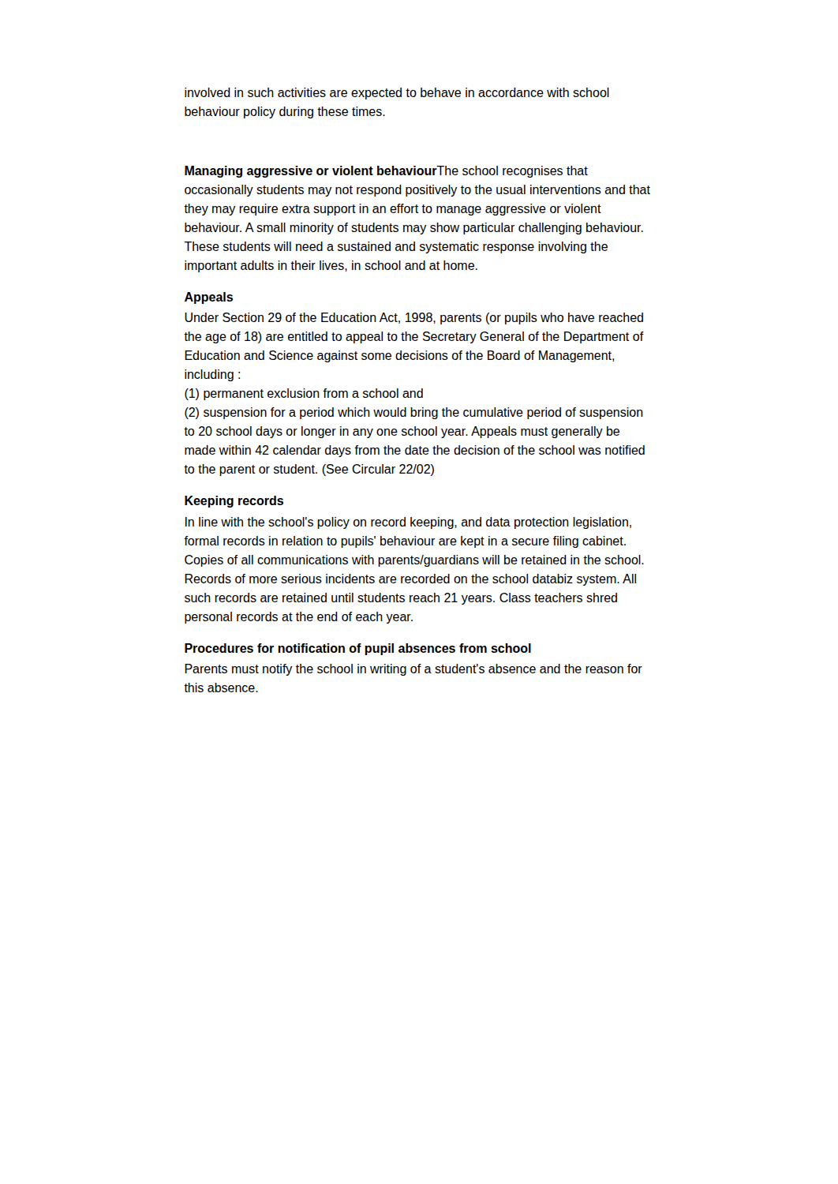involved in such activities are expected to behave in accordance with school behaviour policy during these times.
Managing aggressive or violent behaviour The school recognises that occasionally students may not respond positively to the usual interventions and that they may require extra support in an effort to manage aggressive or violent behaviour. A small minority of students may show particular challenging behaviour. These students will need a sustained and systematic response involving the important adults in their lives, in school and at home.
Appeals
Under Section 29 of the Education Act, 1998, parents (or pupils who have reached the age of 18) are entitled to appeal to the Secretary General of the Department of Education and Science against some decisions of the Board of Management, including :
(1) permanent exclusion from a school and
(2) suspension for a period which would bring the cumulative period of suspension to 20 school days or longer in any one school year. Appeals must generally be made within 42 calendar days from the date the decision of the school was notified to the parent or student. (See Circular 22/02)
Keeping records
In line with the school's policy on record keeping, and data protection legislation, formal records in relation to pupils' behaviour are kept in a secure filing cabinet. Copies of all communications with parents/guardians will be retained in the school. Records of more serious incidents are recorded on the school databiz system. All such records are retained until students reach 21 years. Class teachers shred personal records at the end of each year.
Procedures for notification of pupil absences from school
Parents must notify the school in writing of a student's absence and the reason for this absence.